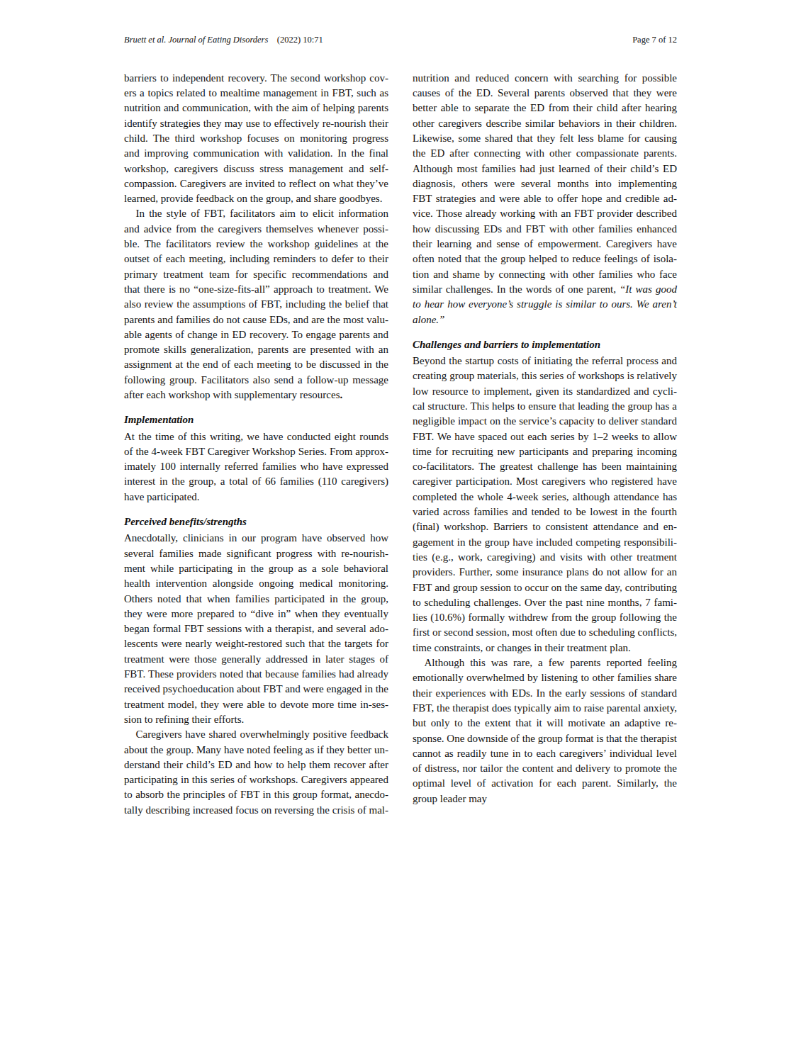Bruett et al. Journal of Eating Disorders (2022) 10:71
Page 7 of 12
barriers to independent recovery. The second workshop covers a topics related to mealtime management in FBT, such as nutrition and communication, with the aim of helping parents identify strategies they may use to effectively re-nourish their child. The third workshop focuses on monitoring progress and improving communication with validation. In the final workshop, caregivers discuss stress management and self-compassion. Caregivers are invited to reflect on what they’ve learned, provide feedback on the group, and share goodbyes.
In the style of FBT, facilitators aim to elicit information and advice from the caregivers themselves whenever possible. The facilitators review the workshop guidelines at the outset of each meeting, including reminders to defer to their primary treatment team for specific recommendations and that there is no “one-size-fits-all” approach to treatment. We also review the assumptions of FBT, including the belief that parents and families do not cause EDs, and are the most valuable agents of change in ED recovery. To engage parents and promote skills generalization, parents are presented with an assignment at the end of each meeting to be discussed in the following group. Facilitators also send a follow-up message after each workshop with supplementary resources.
Implementation
At the time of this writing, we have conducted eight rounds of the 4-week FBT Caregiver Workshop Series. From approximately 100 internally referred families who have expressed interest in the group, a total of 66 families (110 caregivers) have participated.
Perceived benefits/strengths
Anecdotally, clinicians in our program have observed how several families made significant progress with re-nourishment while participating in the group as a sole behavioral health intervention alongside ongoing medical monitoring. Others noted that when families participated in the group, they were more prepared to “dive in” when they eventually began formal FBT sessions with a therapist, and several adolescents were nearly weight-restored such that the targets for treatment were those generally addressed in later stages of FBT. These providers noted that because families had already received psychoeducation about FBT and were engaged in the treatment model, they were able to devote more time in-session to refining their efforts.
Caregivers have shared overwhelmingly positive feedback about the group. Many have noted feeling as if they better understand their child’s ED and how to help them recover after participating in this series of workshops. Caregivers appeared to absorb the principles of FBT in this group format, anecdotally describing increased focus on reversing the crisis of malnutrition and reduced concern with searching for possible causes of the ED. Several parents observed that they were better able to separate the ED from their child after hearing other caregivers describe similar behaviors in their children. Likewise, some shared that they felt less blame for causing the ED after connecting with other compassionate parents. Although most families had just learned of their child’s ED diagnosis, others were several months into implementing FBT strategies and were able to offer hope and credible advice. Those already working with an FBT provider described how discussing EDs and FBT with other families enhanced their learning and sense of empowerment. Caregivers have often noted that the group helped to reduce feelings of isolation and shame by connecting with other families who face similar challenges. In the words of one parent, “It was good to hear how everyone’s struggle is similar to ours. We aren’t alone.”
Challenges and barriers to implementation
Beyond the startup costs of initiating the referral process and creating group materials, this series of workshops is relatively low resource to implement, given its standardized and cyclical structure. This helps to ensure that leading the group has a negligible impact on the service’s capacity to deliver standard FBT. We have spaced out each series by 1–2 weeks to allow time for recruiting new participants and preparing incoming co-facilitators. The greatest challenge has been maintaining caregiver participation. Most caregivers who registered have completed the whole 4-week series, although attendance has varied across families and tended to be lowest in the fourth (final) workshop. Barriers to consistent attendance and engagement in the group have included competing responsibilities (e.g., work, caregiving) and visits with other treatment providers. Further, some insurance plans do not allow for an FBT and group session to occur on the same day, contributing to scheduling challenges. Over the past nine months, 7 families (10.6%) formally withdrew from the group following the first or second session, most often due to scheduling conflicts, time constraints, or changes in their treatment plan.
Although this was rare, a few parents reported feeling emotionally overwhelmed by listening to other families share their experiences with EDs. In the early sessions of standard FBT, the therapist does typically aim to raise parental anxiety, but only to the extent that it will motivate an adaptive response. One downside of the group format is that the therapist cannot as readily tune in to each caregivers’ individual level of distress, nor tailor the content and delivery to promote the optimal level of activation for each parent. Similarly, the group leader may